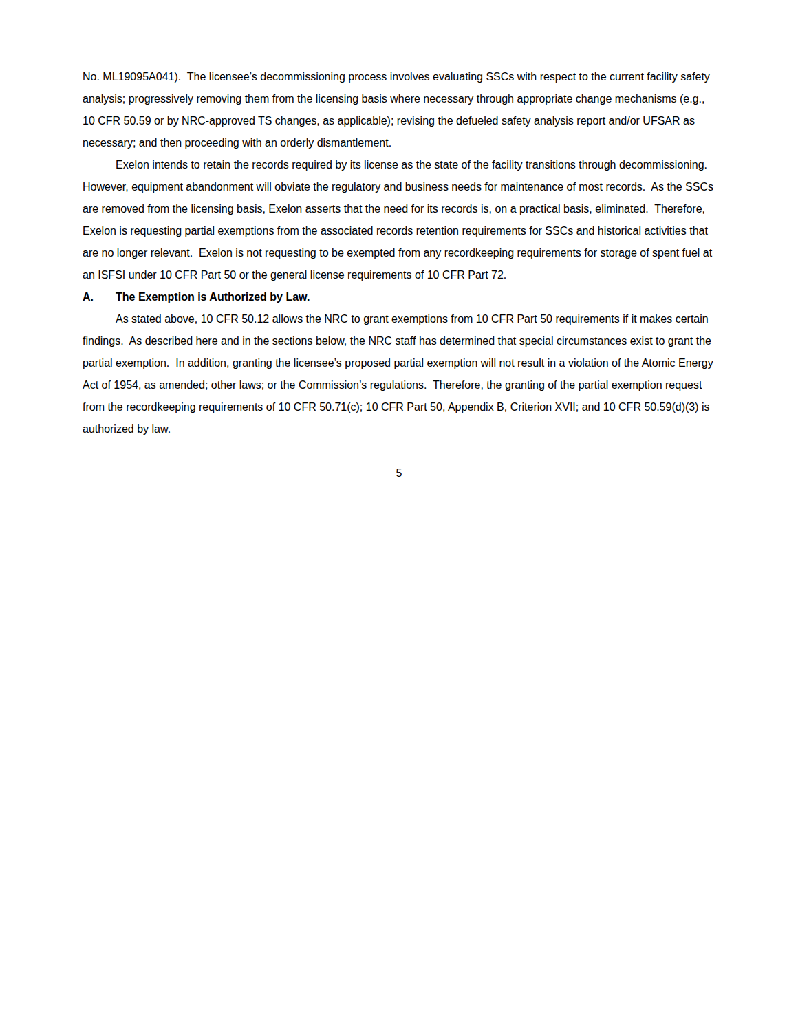No. ML19095A041). The licensee’s decommissioning process involves evaluating SSCs with respect to the current facility safety analysis; progressively removing them from the licensing basis where necessary through appropriate change mechanisms (e.g., 10 CFR 50.59 or by NRC-approved TS changes, as applicable); revising the defueled safety analysis report and/or UFSAR as necessary; and then proceeding with an orderly dismantlement.
Exelon intends to retain the records required by its license as the state of the facility transitions through decommissioning. However, equipment abandonment will obviate the regulatory and business needs for maintenance of most records. As the SSCs are removed from the licensing basis, Exelon asserts that the need for its records is, on a practical basis, eliminated. Therefore, Exelon is requesting partial exemptions from the associated records retention requirements for SSCs and historical activities that are no longer relevant. Exelon is not requesting to be exempted from any recordkeeping requirements for storage of spent fuel at an ISFSI under 10 CFR Part 50 or the general license requirements of 10 CFR Part 72.
A. The Exemption is Authorized by Law.
As stated above, 10 CFR 50.12 allows the NRC to grant exemptions from 10 CFR Part 50 requirements if it makes certain findings. As described here and in the sections below, the NRC staff has determined that special circumstances exist to grant the partial exemption. In addition, granting the licensee’s proposed partial exemption will not result in a violation of the Atomic Energy Act of 1954, as amended; other laws; or the Commission’s regulations. Therefore, the granting of the partial exemption request from the recordkeeping requirements of 10 CFR 50.71(c); 10 CFR Part 50, Appendix B, Criterion XVII; and 10 CFR 50.59(d)(3) is authorized by law.
5